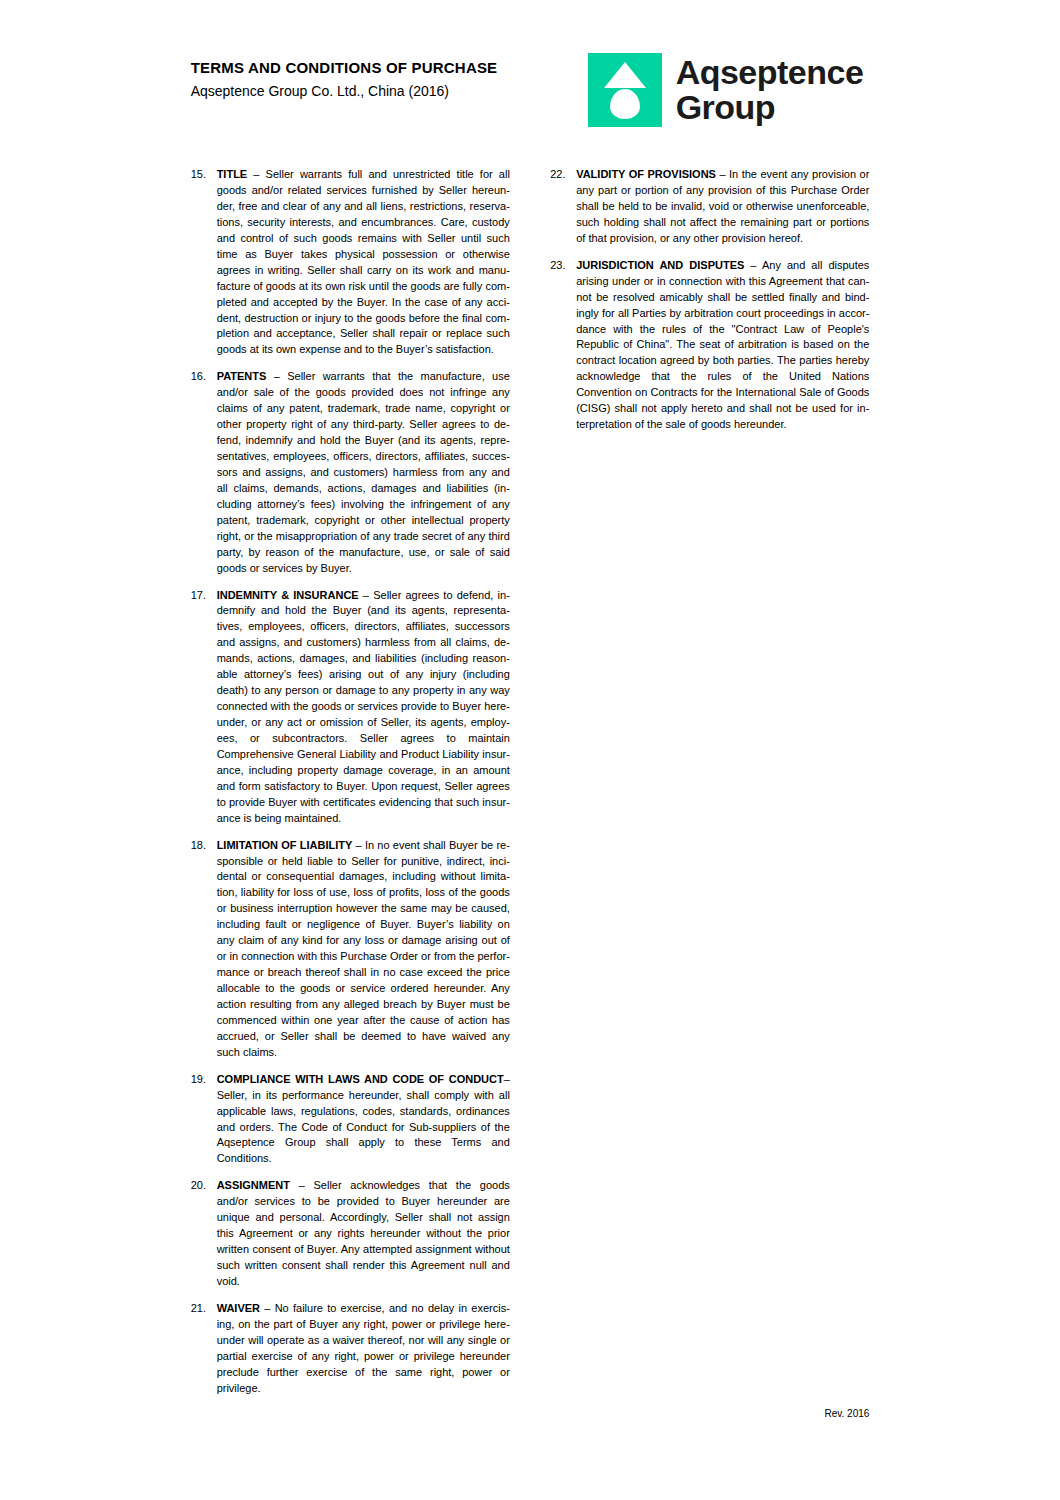TERMS AND CONDITIONS OF PURCHASE
Aqseptence Group Co. Ltd., China (2016)
Aqseptence
Group
15. TITLE – Seller warrants full and unrestricted title for all goods and/or related services furnished by Seller hereunder, free and clear of any and all liens, restrictions, reservations, security interests, and encumbrances. Care, custody and control of such goods remains with Seller until such time as Buyer takes physical possession or otherwise agrees in writing. Seller shall carry on its work and manufacture of goods at its own risk until the goods are fully completed and accepted by the Buyer. In the case of any accident, destruction or injury to the goods before the final completion and acceptance, Seller shall repair or replace such goods at its own expense and to the Buyer’s satisfaction.
16. PATENTS – Seller warrants that the manufacture, use and/or sale of the goods provided does not infringe any claims of any patent, trademark, trade name, copyright or other property right of any third-party. Seller agrees to defend, indemnify and hold the Buyer (and its agents, representatives, employees, officers, directors, affiliates, successors and assigns, and customers) harmless from any and all claims, demands, actions, damages and liabilities (including attorney’s fees) involving the infringement of any patent, trademark, copyright or other intellectual property right, or the misappropriation of any trade secret of any third party, by reason of the manufacture, use, or sale of said goods or services by Buyer.
17. INDEMNITY & INSURANCE – Seller agrees to defend, indemnify and hold the Buyer (and its agents, representatives, employees, officers, directors, affiliates, successors and assigns, and customers) harmless from all claims, demands, actions, damages, and liabilities (including reasonable attorney’s fees) arising out of any injury (including death) to any person or damage to any property in any way connected with the goods or services provide to Buyer hereunder, or any act or omission of Seller, its agents, employees, or subcontractors. Seller agrees to maintain Comprehensive General Liability and Product Liability insurance, including property damage coverage, in an amount and form satisfactory to Buyer. Upon request, Seller agrees to provide Buyer with certificates evidencing that such insurance is being maintained.
18. LIMITATION OF LIABILITY – In no event shall Buyer be responsible or held liable to Seller for punitive, indirect, incidental or consequential damages, including without limitation, liability for loss of use, loss of profits, loss of the goods or business interruption however the same may be caused, including fault or negligence of Buyer. Buyer’s liability on any claim of any kind for any loss or damage arising out of or in connection with this Purchase Order or from the performance or breach thereof shall in no case exceed the price allocable to the goods or service ordered hereunder. Any action resulting from any alleged breach by Buyer must be commenced within one year after the cause of action has accrued, or Seller shall be deemed to have waived any such claims.
19. COMPLIANCE WITH LAWS AND CODE OF CONDUCT– Seller, in its performance hereunder, shall comply with all applicable laws, regulations, codes, standards, ordinances and orders. The Code of Conduct for Sub-suppliers of the Aqseptence Group shall apply to these Terms and Conditions.
20. ASSIGNMENT – Seller acknowledges that the goods and/or services to be provided to Buyer hereunder are unique and personal. Accordingly, Seller shall not assign this Agreement or any rights hereunder without the prior written consent of Buyer. Any attempted assignment without such written consent shall render this Agreement null and void.
21. WAIVER – No failure to exercise, and no delay in exercising, on the part of Buyer any right, power or privilege hereunder will operate as a waiver thereof, nor will any single or partial exercise of any right, power or privilege hereunder preclude further exercise of the same right, power or privilege.
22. VALIDITY OF PROVISIONS – In the event any provision or any part or portion of any provision of this Purchase Order shall be held to be invalid, void or otherwise unenforceable, such holding shall not affect the remaining part or portions of that provision, or any other provision hereof.
23. JURISDICTION AND DISPUTES – Any and all disputes arising under or in connection with this Agreement that cannot be resolved amicably shall be settled finally and bindingly for all Parties by arbitration court proceedings in accordance with the rules of the "Contract Law of People's Republic of China". The seat of arbitration is based on the contract location agreed by both parties. The parties hereby acknowledge that the rules of the United Nations Convention on Contracts for the International Sale of Goods (CISG) shall not apply hereto and shall not be used for interpretation of the sale of goods hereunder.
Rev. 2016